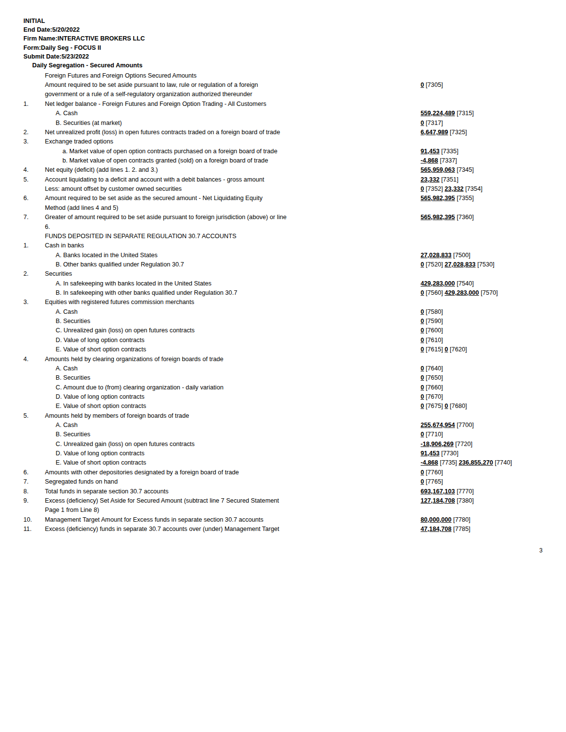INITIAL
End Date:5/20/2022
Firm Name:INTERACTIVE BROKERS LLC
Form:Daily Seg - FOCUS II
Submit Date:5/23/2022
Daily Segregation - Secured Amounts
| | Foreign Futures and Foreign Options Secured Amounts | |
| | Amount required to be set aside pursuant to law, rule or regulation of a foreign | 0 [7305] |
| | government or a rule of a self-regulatory organization authorized thereunder | |
| 1. | Net ledger balance - Foreign Futures and Foreign Option Trading - All Customers | |
| | A. Cash | 559,224,489 [7315] |
| | B. Securities (at market) | 0 [7317] |
| 2. | Net unrealized profit (loss) in open futures contracts traded on a foreign board of trade | 6,647,989 [7325] |
| 3. | Exchange traded options | |
| | a. Market value of open option contracts purchased on a foreign board of trade | 91,453 [7335] |
| | b. Market value of open contracts granted (sold) on a foreign board of trade | -4,868 [7337] |
| 4. | Net equity (deficit) (add lines 1. 2. and 3.) | 565,959,063 [7345] |
| 5. | Account liquidating to a deficit and account with a debit balances - gross amount | 23,332 [7351] |
| | Less: amount offset by customer owned securities | 0 [7352] 23,332 [7354] |
| 6. | Amount required to be set aside as the secured amount - Net Liquidating Equity | 565,982,395 [7355] |
| | Method (add lines 4 and 5) | |
| 7. | Greater of amount required to be set aside pursuant to foreign jurisdiction (above) or line | 565,982,395 [7360] |
| | 6. | |
| | FUNDS DEPOSITED IN SEPARATE REGULATION 30.7 ACCOUNTS | |
| 1. | Cash in banks | |
| | A. Banks located in the United States | 27,028,833 [7500] |
| | B. Other banks qualified under Regulation 30.7 | 0 [7520] 27,028,833 [7530] |
| 2. | Securities | |
| | A. In safekeeping with banks located in the United States | 429,283,000 [7540] |
| | B. In safekeeping with other banks qualified under Regulation 30.7 | 0 [7560] 429,283,000 [7570] |
| 3. | Equities with registered futures commission merchants | |
| | A. Cash | 0 [7580] |
| | B. Securities | 0 [7590] |
| | C. Unrealized gain (loss) on open futures contracts | 0 [7600] |
| | D. Value of long option contracts | 0 [7610] |
| | E. Value of short option contracts | 0 [7615] 0 [7620] |
| 4. | Amounts held by clearing organizations of foreign boards of trade | |
| | A. Cash | 0 [7640] |
| | B. Securities | 0 [7650] |
| | C. Amount due to (from) clearing organization - daily variation | 0 [7660] |
| | D. Value of long option contracts | 0 [7670] |
| | E. Value of short option contracts | 0 [7675] 0 [7680] |
| 5. | Amounts held by members of foreign boards of trade | |
| | A. Cash | 255,674,954 [7700] |
| | B. Securities | 0 [7710] |
| | C. Unrealized gain (loss) on open futures contracts | -18,906,269 [7720] |
| | D. Value of long option contracts | 91,453 [7730] |
| | E. Value of short option contracts | -4,868 [7735] 236,855,270 [7740] |
| 6. | Amounts with other depositories designated by a foreign board of trade | 0 [7760] |
| 7. | Segregated funds on hand | 0 [7765] |
| 8. | Total funds in separate section 30.7 accounts | 693,167,103 [7770] |
| 9. | Excess (deficiency) Set Aside for Secured Amount (subtract line 7 Secured Statement | 127,184,708 [7380] |
| | Page 1 from Line 8) | |
| 10. | Management Target Amount for Excess funds in separate section 30.7 accounts | 80,000,000 [7780] |
| 11. | Excess (deficiency) funds in separate 30.7 accounts over (under) Management Target | 47,184,708 [7785] |
3